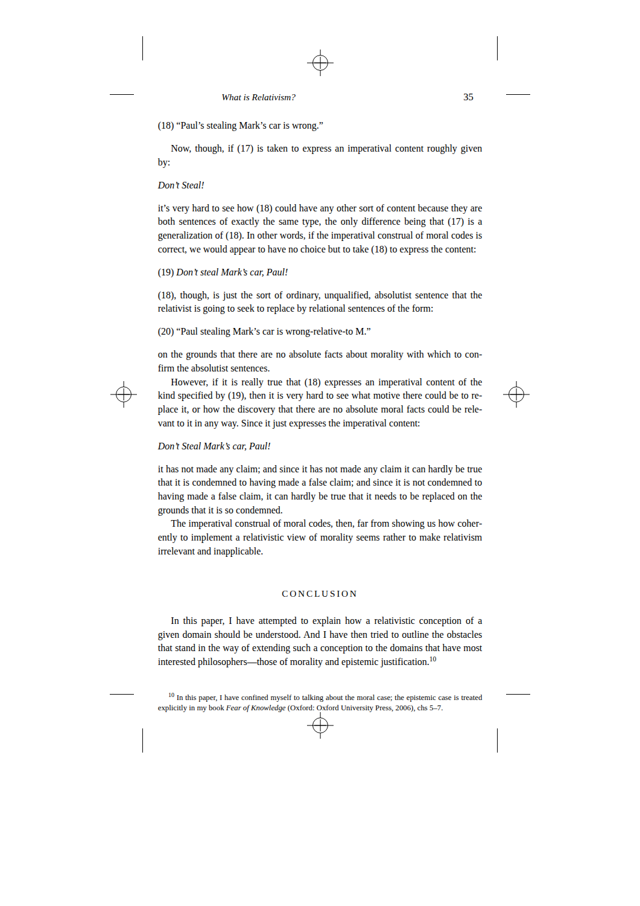What is Relativism? 35
(18) “Paul’s stealing Mark’s car is wrong.”
Now, though, if (17) is taken to express an imperatival content roughly given by:
Don’t Steal!
it’s very hard to see how (18) could have any other sort of content because they are both sentences of exactly the same type, the only difference being that (17) is a generalization of (18). In other words, if the imperatival construal of moral codes is correct, we would appear to have no choice but to take (18) to express the content:
(19) Don’t steal Mark’s car, Paul!
(18), though, is just the sort of ordinary, unqualified, absolutist sentence that the relativist is going to seek to replace by relational sentences of the form:
(20) “Paul stealing Mark’s car is wrong-relative-to M.”
on the grounds that there are no absolute facts about morality with which to confirm the absolutist sentences.
However, if it is really true that (18) expresses an imperatival content of the kind specified by (19), then it is very hard to see what motive there could be to replace it, or how the discovery that there are no absolute moral facts could be relevant to it in any way. Since it just expresses the imperatival content:
Don’t Steal Mark’s car, Paul!
it has not made any claim; and since it has not made any claim it can hardly be true that it is condemned to having made a false claim; and since it is not condemned to having made a false claim, it can hardly be true that it needs to be replaced on the grounds that it is so condemned.
The imperatival construal of moral codes, then, far from showing us how coherently to implement a relativistic view of morality seems rather to make relativism irrelevant and inapplicable.
CONCLUSION
In this paper, I have attempted to explain how a relativistic conception of a given domain should be understood. And I have then tried to outline the obstacles that stand in the way of extending such a conception to the domains that have most interested philosophers—those of morality and epistemic justification.10
10 In this paper, I have confined myself to talking about the moral case; the epistemic case is treated explicitly in my book Fear of Knowledge (Oxford: Oxford University Press, 2006), chs 5–7.